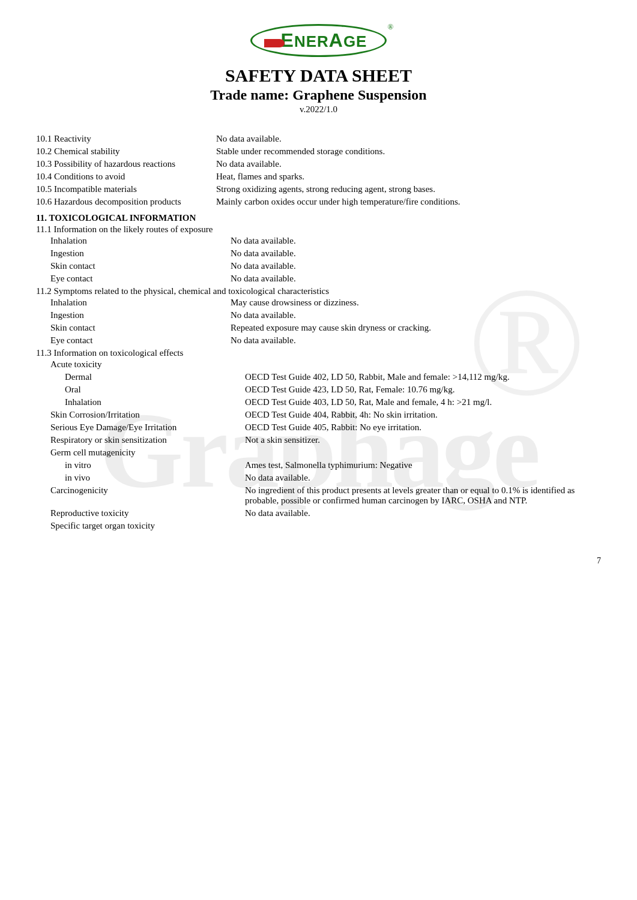Graphage
®
ENERAGE®
SAFETY DATA SHEET
Trade name: Graphene Suspension
v.2022/1.0
| 10.1 Reactivity | No data available. |
| 10.2 Chemical stability | Stable under recommended storage conditions. |
| 10.3 Possibility of hazardous reactions | No data available. |
| 10.4 Conditions to avoid | Heat, flames and sparks. |
| 10.5 Incompatible materials | Strong oxidizing agents, strong reducing agent, strong bases. |
| 10.6 Hazardous decomposition products | Mainly carbon oxides occur under high temperature/fire conditions. |
11. TOXICOLOGICAL INFORMATION
11.1 Information on the likely routes of exposure
| Inhalation | No data available. |
| Ingestion | No data available. |
| Skin contact | No data available. |
| Eye contact | No data available. |
11.2 Symptoms related to the physical, chemical and toxicological characteristics
| Inhalation | May cause drowsiness or dizziness. |
| Ingestion | No data available. |
| Skin contact | Repeated exposure may cause skin dryness or cracking. |
| Eye contact | No data available. |
11.3 Information on toxicological effects
| Acute toxicity | |
| Dermal | OECD Test Guide 402, LD 50, Rabbit, Male and female: >14,112 mg/kg. |
| Oral | OECD Test Guide 423, LD 50, Rat, Female: 10.76 mg/kg. |
| Inhalation | OECD Test Guide 403, LD 50, Rat, Male and female, 4 h: >21 mg/l. |
| Skin Corrosion/Irritation | OECD Test Guide 404, Rabbit, 4h: No skin irritation. |
| Serious Eye Damage/Eye Irritation | OECD Test Guide 405, Rabbit: No eye irritation. |
| Respiratory or skin sensitization | Not a skin sensitizer. |
| Germ cell mutagenicity | |
| in vitro | Ames test, Salmonella typhimurium: Negative |
| in vivo | No data available. |
| Carcinogenicity | No ingredient of this product presents at levels greater than or equal to 0.1% is identified as probable, possible or confirmed human carcinogen by IARC, OSHA and NTP. |
| Reproductive toxicity | No data available. |
| Specific target organ toxicity | |
7